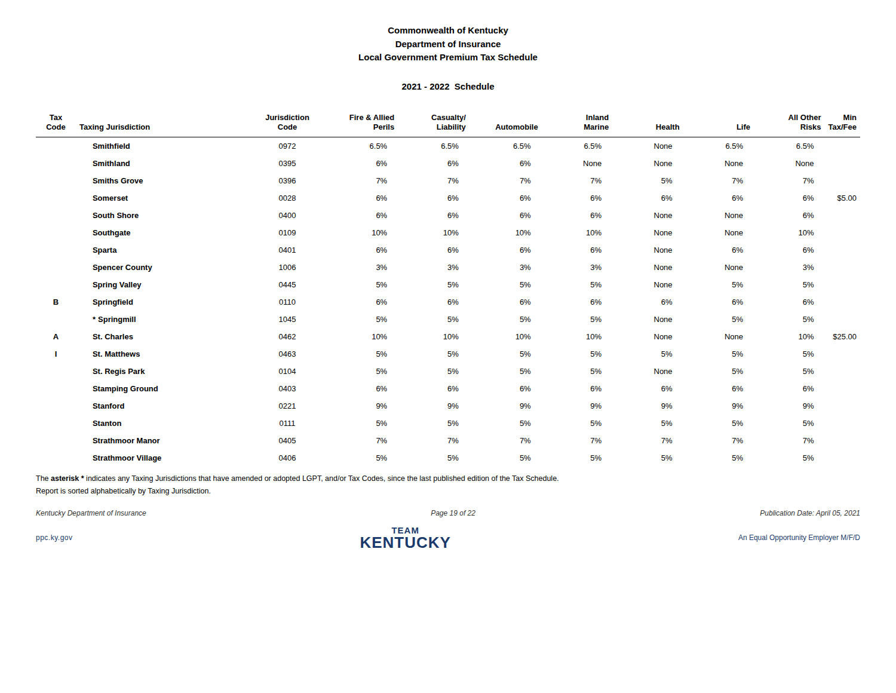Commonwealth of Kentucky
Department of Insurance
Local Government Premium Tax Schedule
2021 - 2022 Schedule
| Tax Code | Taxing Jurisdiction | Jurisdiction Code | Fire & Allied Perils | Casualty/ Liability | Automobile | Inland Marine | Health | Life | All Other Risks | Min Tax/Fee |
| --- | --- | --- | --- | --- | --- | --- | --- | --- | --- | --- |
| | Smithfield | 0972 | 6.5% | 6.5% | 6.5% | 6.5% | None | 6.5% | 6.5% | |
| | Smithland | 0395 | 6% | 6% | 6% | None | None | None | None | |
| | Smiths Grove | 0396 | 7% | 7% | 7% | 7% | 5% | 7% | 7% | |
| | Somerset | 0028 | 6% | 6% | 6% | 6% | 6% | 6% | 6% | $5.00 |
| | South Shore | 0400 | 6% | 6% | 6% | 6% | None | None | 6% | |
| | Southgate | 0109 | 10% | 10% | 10% | 10% | None | None | 10% | |
| | Sparta | 0401 | 6% | 6% | 6% | 6% | None | 6% | 6% | |
| | Spencer County | 1006 | 3% | 3% | 3% | 3% | None | None | 3% | |
| | Spring Valley | 0445 | 5% | 5% | 5% | 5% | None | 5% | 5% | |
| B | Springfield | 0110 | 6% | 6% | 6% | 6% | 6% | 6% | 6% | |
| | * Springmill | 1045 | 5% | 5% | 5% | 5% | None | 5% | 5% | |
| A | St. Charles | 0462 | 10% | 10% | 10% | 10% | None | None | 10% | $25.00 |
| I | St. Matthews | 0463 | 5% | 5% | 5% | 5% | 5% | 5% | 5% | |
| | St. Regis Park | 0104 | 5% | 5% | 5% | 5% | None | 5% | 5% | |
| | Stamping Ground | 0403 | 6% | 6% | 6% | 6% | 6% | 6% | 6% | |
| | Stanford | 0221 | 9% | 9% | 9% | 9% | 9% | 9% | 9% | |
| | Stanton | 0111 | 5% | 5% | 5% | 5% | 5% | 5% | 5% | |
| | Strathmoor Manor | 0405 | 7% | 7% | 7% | 7% | 7% | 7% | 7% | |
| | Strathmoor Village | 0406 | 5% | 5% | 5% | 5% | 5% | 5% | 5% | |
The asterisk * indicates any Taxing Jurisdictions that have amended or adopted LGPT, and/or Tax Codes, since the last published edition of the Tax Schedule.
Report is sorted alphabetically by Taxing Jurisdiction.
Kentucky Department of Insurance
Page 19 of 22
Publication Date: April 05, 2021
ppc.ky.gov
TEAM
KENTUCKY
An Equal Opportunity Employer M/F/D